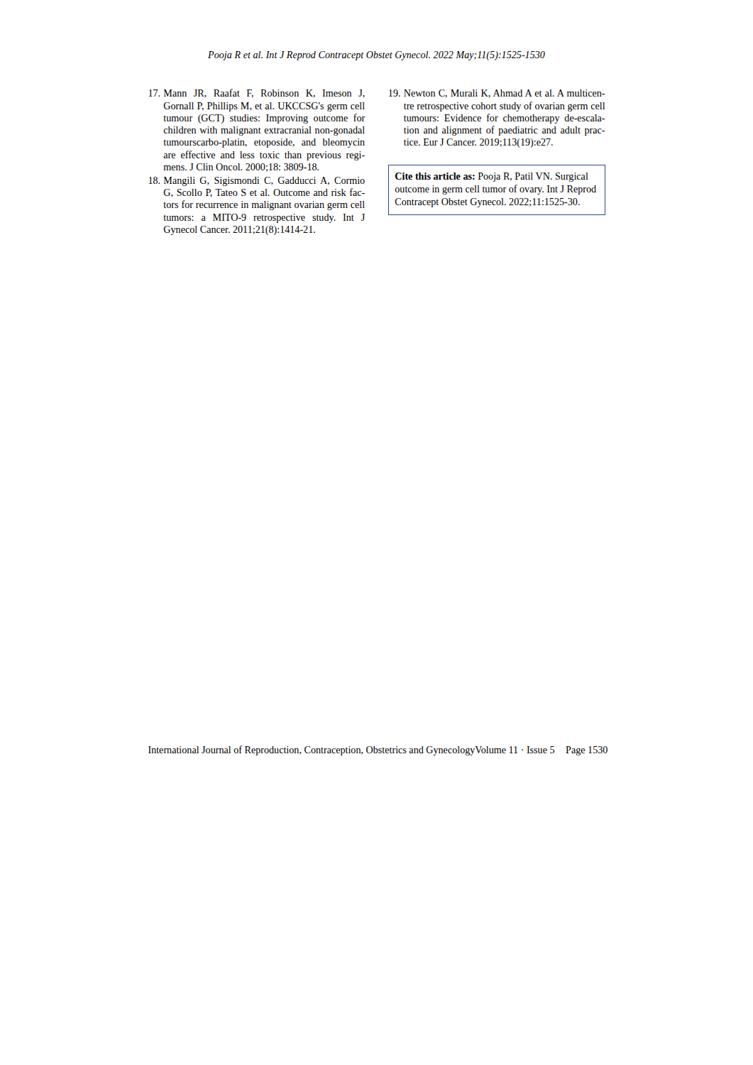Pooja R et al. Int J Reprod Contracept Obstet Gynecol. 2022 May;11(5):1525-1530
17. Mann JR, Raafat F, Robinson K, Imeson J, Gornall P, Phillips M, et al. UKCCSG's germ cell tumour (GCT) studies: Improving outcome for children with malignant extracranial non-gonadal tumourscarbo-platin, etoposide, and bleomycin are effective and less toxic than previous regimens. J Clin Oncol. 2000;18: 3809-18.
18. Mangili G, Sigismondi C, Gadducci A, Cormio G, Scollo P, Tateo S et al. Outcome and risk factors for recurrence in malignant ovarian germ cell tumors: a MITO-9 retrospective study. Int J Gynecol Cancer. 2011;21(8):1414-21.
19. Newton C, Murali K, Ahmad A et al. A multicentre retrospective cohort study of ovarian germ cell tumours: Evidence for chemotherapy de-escalation and alignment of paediatric and adult practice. Eur J Cancer. 2019;113(19):e27.
Cite this article as: Pooja R, Patil VN. Surgical outcome in germ cell tumor of ovary. Int J Reprod Contracept Obstet Gynecol. 2022;11:1525-30.
International Journal of Reproduction, Contraception, Obstetrics and Gynecology
Volume 11 · Issue 5Page 1530